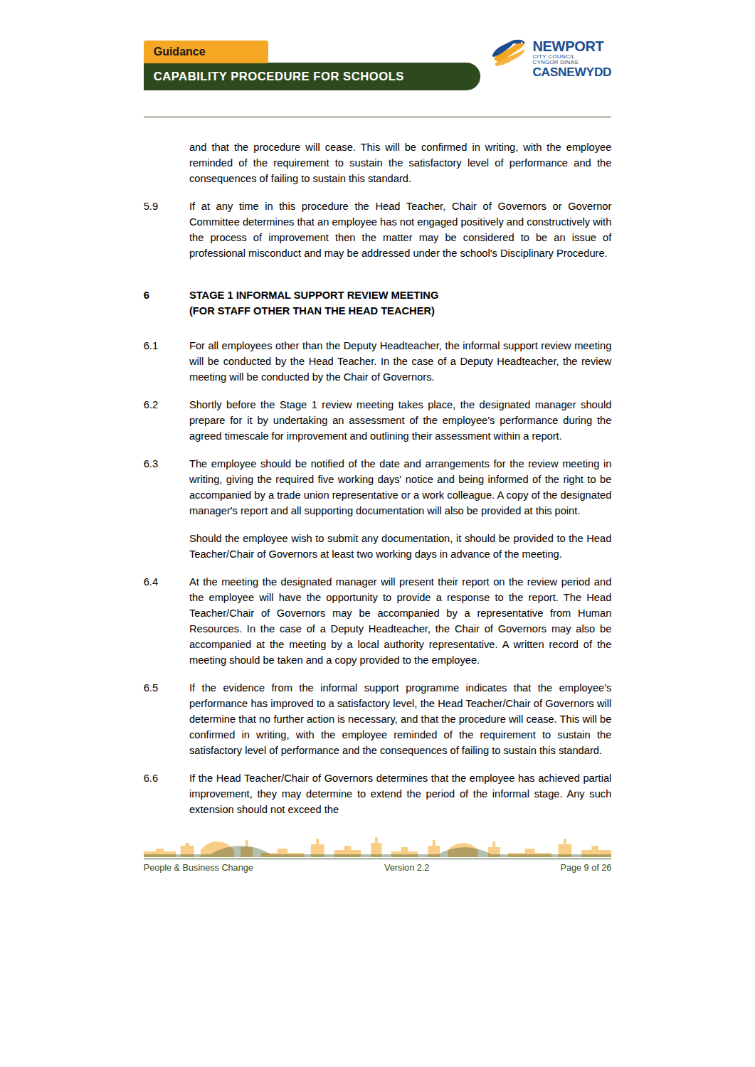Guidance
CAPABILITY PROCEDURE FOR SCHOOLS
NEWPORT
CITY COUNCIL
CYNGOR DINAS
CASNEWYDD
and that the procedure will cease. This will be confirmed in writing, with the employee reminded of the requirement to sustain the satisfactory level of performance and the consequences of failing to sustain this standard.
5.9
If at any time in this procedure the Head Teacher, Chair of Governors or Governor Committee determines that an employee has not engaged positively and constructively with the process of improvement then the matter may be considered to be an issue of professional misconduct and may be addressed under the school's Disciplinary Procedure.
6
STAGE 1 INFORMAL SUPPORT REVIEW MEETING
(FOR STAFF OTHER THAN THE HEAD TEACHER)
6.1
For all employees other than the Deputy Headteacher, the informal support review meeting will be conducted by the Head Teacher. In the case of a Deputy Headteacher, the review meeting will be conducted by the Chair of Governors.
6.2
Shortly before the Stage 1 review meeting takes place, the designated manager should prepare for it by undertaking an assessment of the employee's performance during the agreed timescale for improvement and outlining their assessment within a report.
6.3
The employee should be notified of the date and arrangements for the review meeting in writing, giving the required five working days' notice and being informed of the right to be accompanied by a trade union representative or a work colleague. A copy of the designated manager's report and all supporting documentation will also be provided at this point.
Should the employee wish to submit any documentation, it should be provided to the Head Teacher/Chair of Governors at least two working days in advance of the meeting.
6.4
At the meeting the designated manager will present their report on the review period and the employee will have the opportunity to provide a response to the report. The Head Teacher/Chair of Governors may be accompanied by a representative from Human Resources. In the case of a Deputy Headteacher, the Chair of Governors may also be accompanied at the meeting by a local authority representative. A written record of the meeting should be taken and a copy provided to the employee.
6.5
If the evidence from the informal support programme indicates that the employee's performance has improved to a satisfactory level, the Head Teacher/Chair of Governors will determine that no further action is necessary, and that the procedure will cease. This will be confirmed in writing, with the employee reminded of the requirement to sustain the satisfactory level of performance and the consequences of failing to sustain this standard.
6.6
If the Head Teacher/Chair of Governors determines that the employee has achieved partial improvement, they may determine to extend the period of the informal stage. Any such extension should not exceed the
People & Business Change
Version 2.2
Page 9 of 26